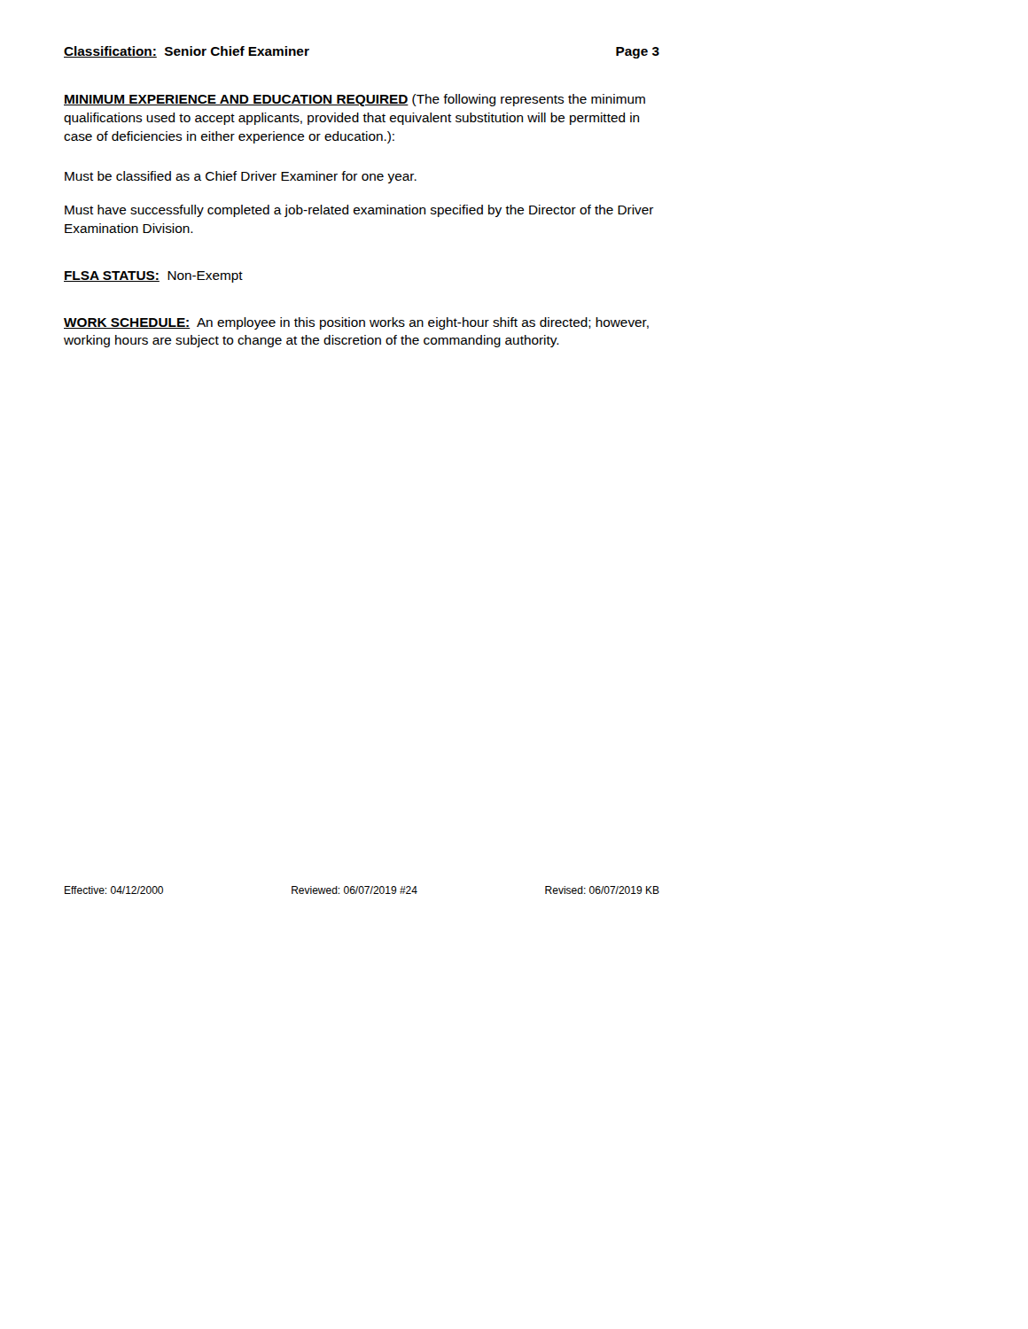Classification: Senior Chief Examiner
Page 3
MINIMUM EXPERIENCE AND EDUCATION REQUIRED (The following represents the minimum qualifications used to accept applicants, provided that equivalent substitution will be permitted in case of deficiencies in either experience or education.):
Must be classified as a Chief Driver Examiner for one year.
Must have successfully completed a job-related examination specified by the Director of the Driver Examination Division.
FLSA STATUS: Non-Exempt
WORK SCHEDULE: An employee in this position works an eight-hour shift as directed; however, working hours are subject to change at the discretion of the commanding authority.
Effective: 04/12/2000 Reviewed: 06/07/2019 #24 Revised: 06/07/2019 KB